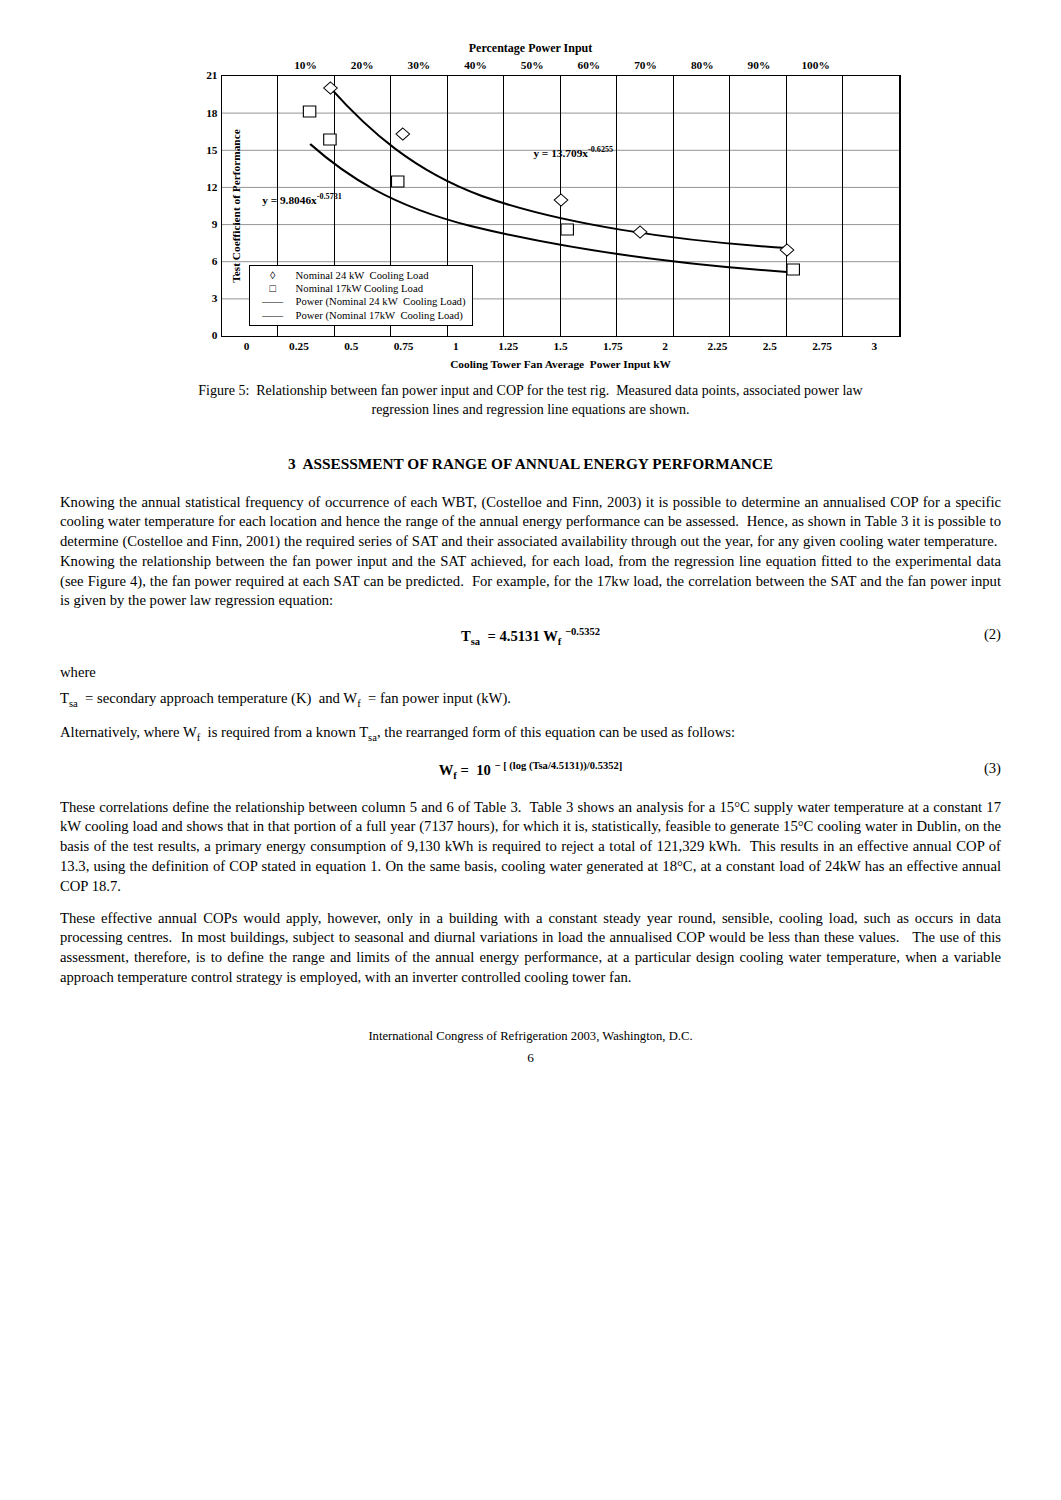Percentage Power Input
0% 10% 20% 30% 40% 50% 60% 70% 80% 90% 100% 110%
Test Coefficient of Performance
21 18 15 12 9 6 3 0
y = 13.709x-0.6255
y = 9.8046x-0.5731
◊Nominal 24 kW Cooling Load
□Nominal 17kW Cooling Load
——Power (Nominal 24 kW Cooling Load)
——Power (Nominal 17kW Cooling Load)
00.250.50.7511.25 1.51.7522.252.52.753
Cooling Tower Fan Average Power Input kW
Figure 5: Relationship between fan power input and COP for the test rig. Measured data points, associated power law regression lines and regression line equations are shown.
3 ASSESSMENT OF RANGE OF ANNUAL ENERGY PERFORMANCE
Knowing the annual statistical frequency of occurrence of each WBT, (Costelloe and Finn, 2003) it is possible to determine an annualised COP for a specific cooling water temperature for each location and hence the range of the annual energy performance can be assessed. Hence, as shown in Table 3 it is possible to determine (Costelloe and Finn, 2001) the required series of SAT and their associated availability through out the year, for any given cooling water temperature. Knowing the relationship between the fan power input and the SAT achieved, for each load, from the regression line equation fitted to the experimental data (see Figure 4), the fan power required at each SAT can be predicted. For example, for the 17kw load, the correlation between the SAT and the fan power input is given by the power law regression equation:
Tsa = 4.5131 Wf −0.5352 (2)
where
Tsa = secondary approach temperature (K) and Wf = fan power input (kW).
Alternatively, where Wf is required from a known Tsa, the rearranged form of this equation can be used as follows:
Wf = 10 − [ (log (Tsa/4.5131))/0.5352] (3)
These correlations define the relationship between column 5 and 6 of Table 3. Table 3 shows an analysis for a 15°C supply water temperature at a constant 17 kW cooling load and shows that in that portion of a full year (7137 hours), for which it is, statistically, feasible to generate 15°C cooling water in Dublin, on the basis of the test results, a primary energy consumption of 9,130 kWh is required to reject a total of 121,329 kWh. This results in an effective annual COP of 13.3, using the definition of COP stated in equation 1. On the same basis, cooling water generated at 18°C, at a constant load of 24kW has an effective annual COP 18.7.
These effective annual COPs would apply, however, only in a building with a constant steady year round, sensible, cooling load, such as occurs in data processing centres. In most buildings, subject to seasonal and diurnal variations in load the annualised COP would be less than these values. The use of this assessment, therefore, is to define the range and limits of the annual energy performance, at a particular design cooling water temperature, when a variable approach temperature control strategy is employed, with an inverter controlled cooling tower fan.
International Congress of Refrigeration 2003, Washington, D.C.
6